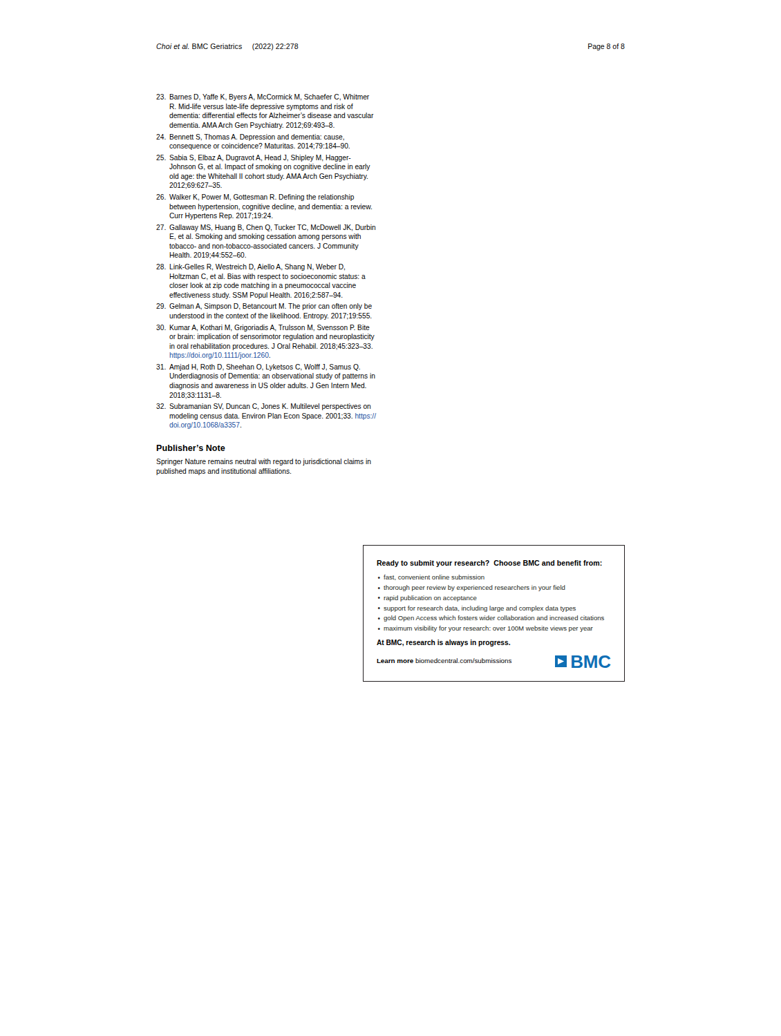Choi et al. BMC Geriatrics (2022) 22:278
Page 8 of 8
Barnes D, Yaffe K, Byers A, McCormick M, Schaefer C, Whitmer R. Mid-life versus late-life depressive symptoms and risk of dementia: differential effects for Alzheimer’s disease and vascular dementia. AMA Arch Gen Psychiatry. 2012;69:493–8.
Bennett S, Thomas A. Depression and dementia: cause, consequence or coincidence? Maturitas. 2014;79:184–90.
Sabia S, Elbaz A, Dugravot A, Head J, Shipley M, Hagger-Johnson G, et al. Impact of smoking on cognitive decline in early old age: the Whitehall II cohort study. AMA Arch Gen Psychiatry. 2012;69:627–35.
Walker K, Power M, Gottesman R. Defining the relationship between hypertension, cognitive decline, and dementia: a review. Curr Hypertens Rep. 2017;19:24.
Gallaway MS, Huang B, Chen Q, Tucker TC, McDowell JK, Durbin E, et al. Smoking and smoking cessation among persons with tobacco- and non-tobacco-associated cancers. J Community Health. 2019;44:552–60.
Link-Gelles R, Westreich D, Aiello A, Shang N, Weber D, Holtzman C, et al. Bias with respect to socioeconomic status: a closer look at zip code matching in a pneumococcal vaccine effectiveness study. SSM Popul Health. 2016;2:587–94.
Gelman A, Simpson D, Betancourt M. The prior can often only be understood in the context of the likelihood. Entropy. 2017;19:555.
Kumar A, Kothari M, Grigoriadis A, Trulsson M, Svensson P. Bite or brain: implication of sensorimotor regulation and neuroplasticity in oral rehabilitation procedures. J Oral Rehabil. 2018;45:323–33. https://doi.org/10.1111/joor.1260.
Amjad H, Roth D, Sheehan O, Lyketsos C, Wolff J, Samus Q. Underdiagnosis of Dementia: an observational study of patterns in diagnosis and awareness in US older adults. J Gen Intern Med. 2018;33:1131–8.
Subramanian SV, Duncan C, Jones K. Multilevel perspectives on modeling census data. Environ Plan Econ Space. 2001;33. https://doi.org/10.1068/a3357.
Publisher’s Note
Springer Nature remains neutral with regard to jurisdictional claims in published maps and institutional affiliations.
Ready to submit your research? Choose BMC and benefit from:
fast, convenient online submission
thorough peer review by experienced researchers in your field
rapid publication on acceptance
support for research data, including large and complex data types
gold Open Access which fosters wider collaboration and increased citations
maximum visibility for your research: over 100M website views per year
At BMC, research is always in progress.
Learn more biomedcentral.com/submissions
BMC